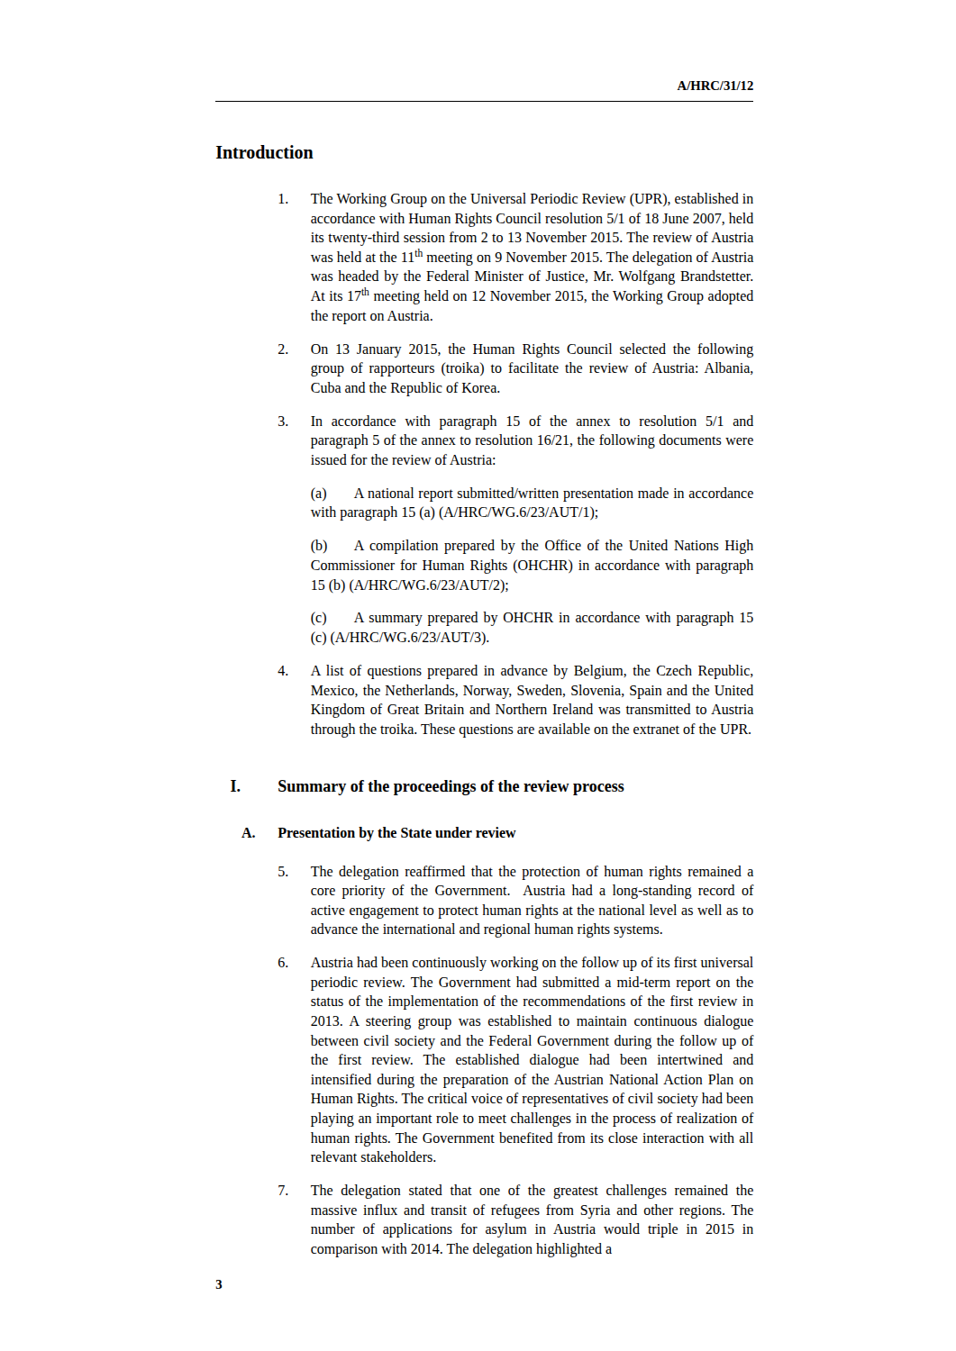A/HRC/31/12
Introduction
1. The Working Group on the Universal Periodic Review (UPR), established in accordance with Human Rights Council resolution 5/1 of 18 June 2007, held its twenty-third session from 2 to 13 November 2015. The review of Austria was held at the 11th meeting on 9 November 2015. The delegation of Austria was headed by the Federal Minister of Justice, Mr. Wolfgang Brandstetter. At its 17th meeting held on 12 November 2015, the Working Group adopted the report on Austria.
2. On 13 January 2015, the Human Rights Council selected the following group of rapporteurs (troika) to facilitate the review of Austria: Albania, Cuba and the Republic of Korea.
3. In accordance with paragraph 15 of the annex to resolution 5/1 and paragraph 5 of the annex to resolution 16/21, the following documents were issued for the review of Austria:
(a) A national report submitted/written presentation made in accordance with paragraph 15 (a) (A/HRC/WG.6/23/AUT/1);
(b) A compilation prepared by the Office of the United Nations High Commissioner for Human Rights (OHCHR) in accordance with paragraph 15 (b) (A/HRC/WG.6/23/AUT/2);
(c) A summary prepared by OHCHR in accordance with paragraph 15 (c) (A/HRC/WG.6/23/AUT/3).
4. A list of questions prepared in advance by Belgium, the Czech Republic, Mexico, the Netherlands, Norway, Sweden, Slovenia, Spain and the United Kingdom of Great Britain and Northern Ireland was transmitted to Austria through the troika. These questions are available on the extranet of the UPR.
I. Summary of the proceedings of the review process
A. Presentation by the State under review
5. The delegation reaffirmed that the protection of human rights remained a core priority of the Government. Austria had a long-standing record of active engagement to protect human rights at the national level as well as to advance the international and regional human rights systems.
6. Austria had been continuously working on the follow up of its first universal periodic review. The Government had submitted a mid-term report on the status of the implementation of the recommendations of the first review in 2013. A steering group was established to maintain continuous dialogue between civil society and the Federal Government during the follow up of the first review. The established dialogue had been intertwined and intensified during the preparation of the Austrian National Action Plan on Human Rights. The critical voice of representatives of civil society had been playing an important role to meet challenges in the process of realization of human rights. The Government benefited from its close interaction with all relevant stakeholders.
7. The delegation stated that one of the greatest challenges remained the massive influx and transit of refugees from Syria and other regions. The number of applications for asylum in Austria would triple in 2015 in comparison with 2014. The delegation highlighted a
3